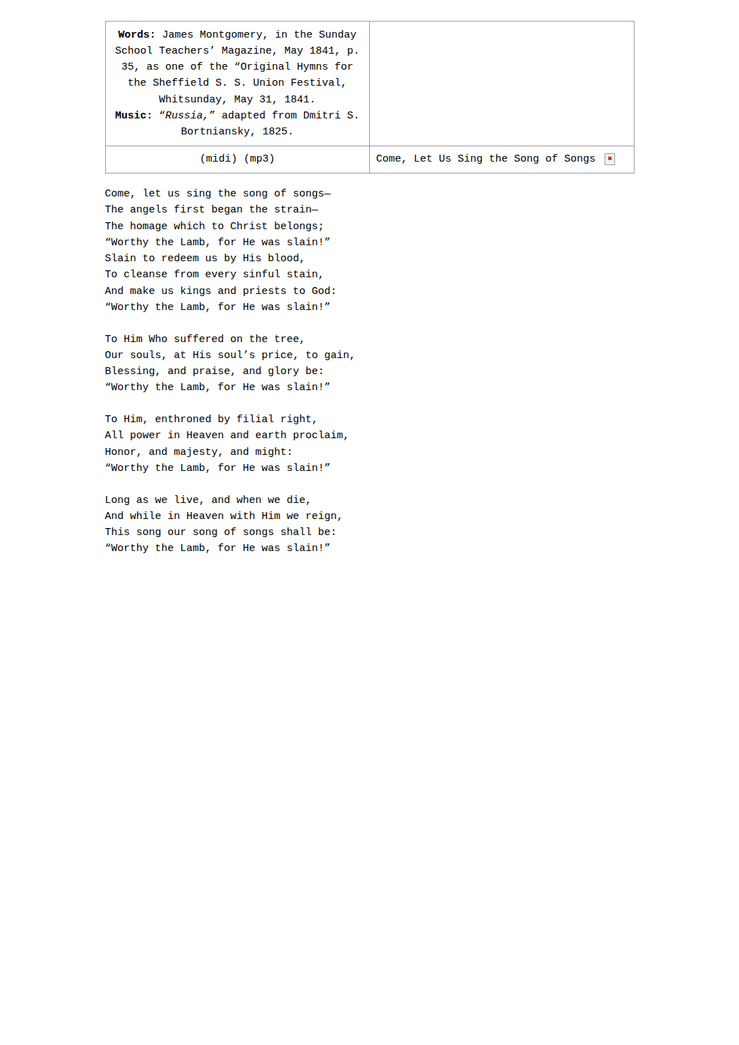| Words: James Montgomery, in the Sunday School Teachers’ Magazine, May 1841, p. 35, as one of the “Original Hymns for the Sheffield S. S. Union Festival, Whitsunday, May 31, 1841. Music: “ Russia, ” adapted from Dmitri S. Bortniansky, 1825. | |
| (midi) (mp3) | Come, Let Us Sing the Song of Songs ✖ |
Come, let us sing the song of songs—
The angels first began the strain—
The homage which to Christ belongs;
“Worthy the Lamb, for He was slain!”
Slain to redeem us by His blood,
To cleanse from every sinful stain,
And make us kings and priests to God:
“Worthy the Lamb, for He was slain!”
To Him Who suffered on the tree,
Our souls, at His soul’s price, to gain,
Blessing, and praise, and glory be:
“Worthy the Lamb, for He was slain!”
To Him, enthroned by filial right,
All power in Heaven and earth proclaim,
Honor, and majesty, and might:
“Worthy the Lamb, for He was slain!”
Long as we live, and when we die,
And while in Heaven with Him we reign,
This song our song of songs shall be:
“Worthy the Lamb, for He was slain!”